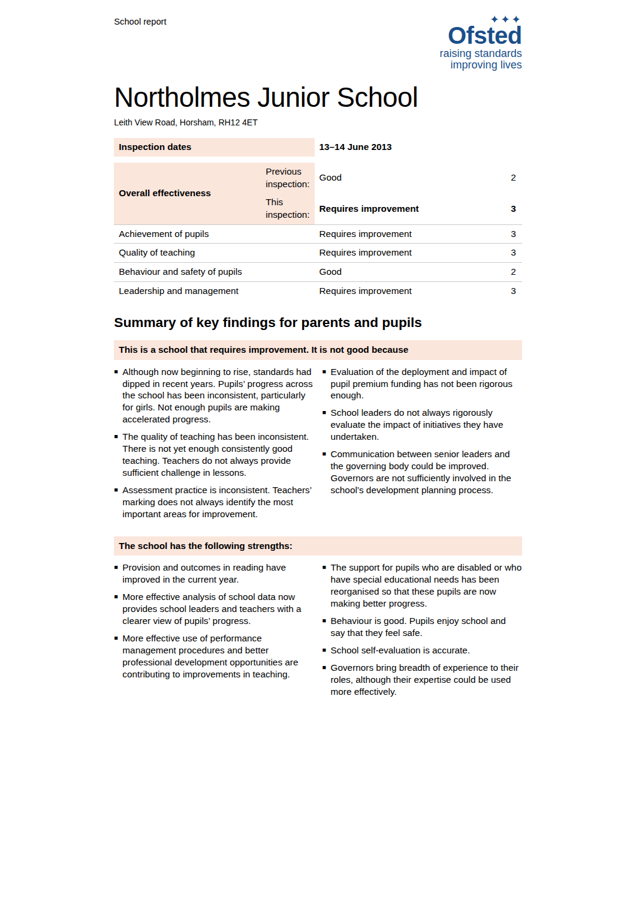School report
✦✦✦
Ofsted
raising standards
improving lives
Northolmes Junior School
Leith View Road, Horsham, RH12 4ET
| Inspection dates | | 13–14 June 2013 |
| Overall effectiveness | Previous inspection: | Good | 2 |
| This inspection: | Requires improvement | 3 |
| Achievement of pupils | Requires improvement | 3 |
| Quality of teaching | Requires improvement | 3 |
| Behaviour and safety of pupils | Good | 2 |
| Leadership and management | Requires improvement | 3 |
Summary of key findings for parents and pupils
This is a school that requires improvement. It is not good because
Although now beginning to rise, standards had dipped in recent years. Pupils’ progress across the school has been inconsistent, particularly for girls. Not enough pupils are making accelerated progress.
The quality of teaching has been inconsistent. There is not yet enough consistently good teaching. Teachers do not always provide sufficient challenge in lessons.
Assessment practice is inconsistent. Teachers’ marking does not always identify the most important areas for improvement.
Evaluation of the deployment and impact of pupil premium funding has not been rigorous enough.
School leaders do not always rigorously evaluate the impact of initiatives they have undertaken.
Communication between senior leaders and the governing body could be improved. Governors are not sufficiently involved in the school’s development planning process.
The school has the following strengths:
Provision and outcomes in reading have improved in the current year.
More effective analysis of school data now provides school leaders and teachers with a clearer view of pupils’ progress.
More effective use of performance management procedures and better professional development opportunities are contributing to improvements in teaching.
The support for pupils who are disabled or who have special educational needs has been reorganised so that these pupils are now making better progress.
Behaviour is good. Pupils enjoy school and say that they feel safe.
School self-evaluation is accurate.
Governors bring breadth of experience to their roles, although their expertise could be used more effectively.